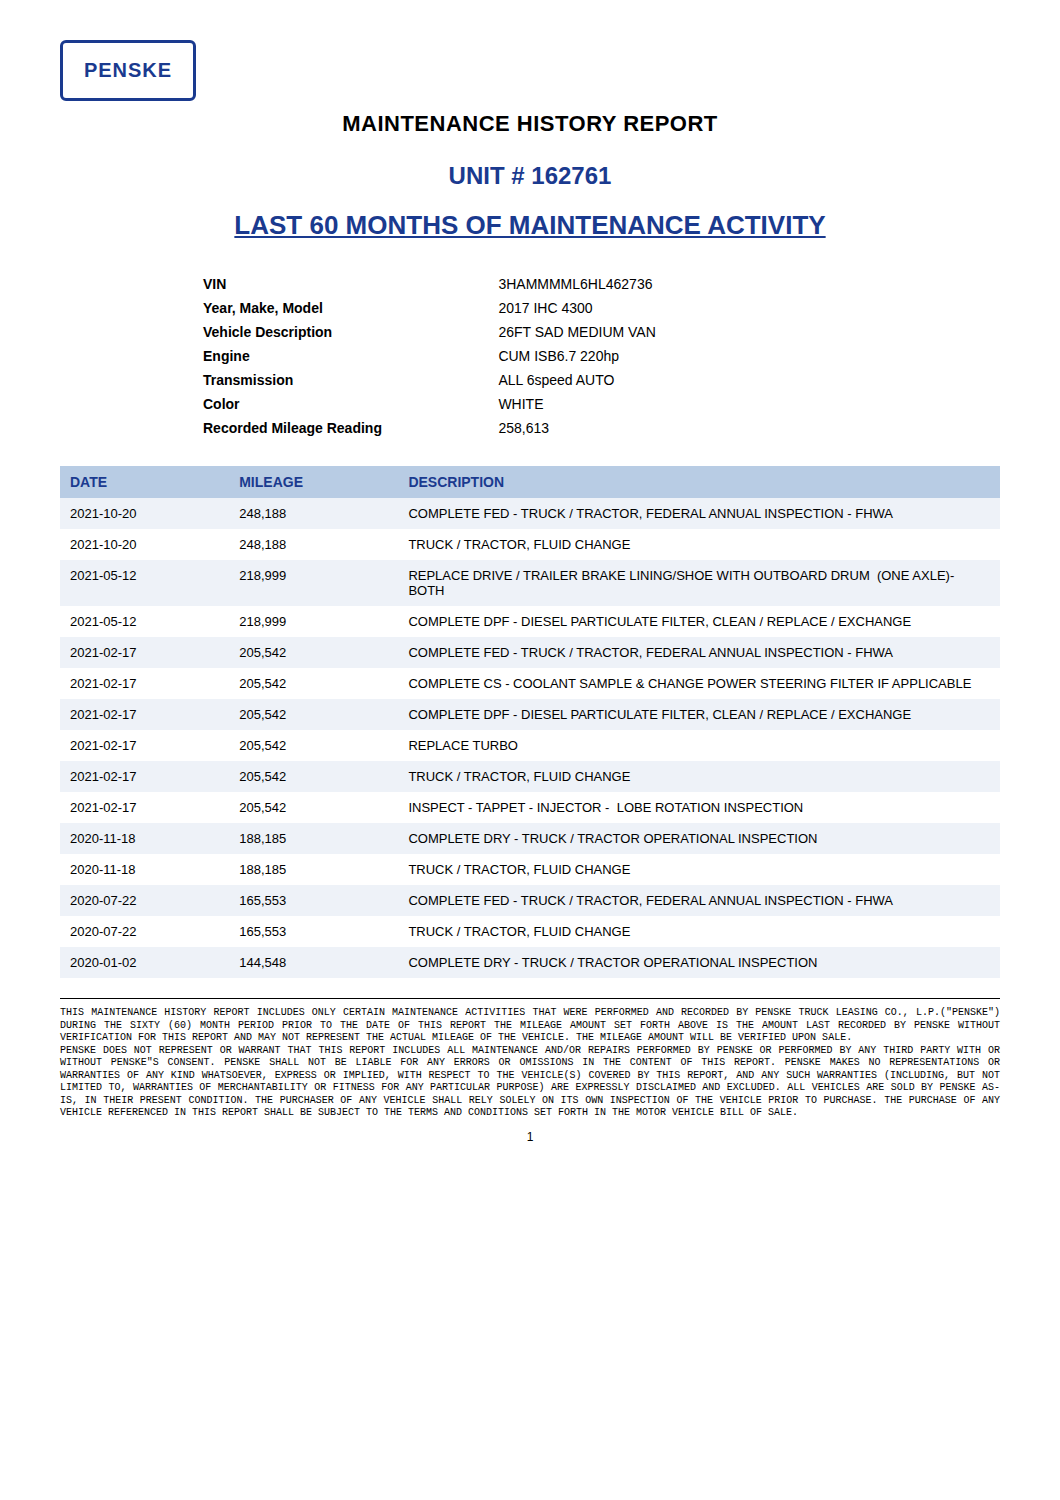PENSKE
MAINTENANCE HISTORY REPORT
UNIT # 162761
LAST 60 MONTHS OF MAINTENANCE ACTIVITY
| VIN | 3HAMMMML6HL462736 |
| Year, Make, Model | 2017 IHC 4300 |
| Vehicle Description | 26FT SAD MEDIUM VAN |
| Engine | CUM ISB6.7 220hp |
| Transmission | ALL 6speed AUTO |
| Color | WHITE |
| Recorded Mileage Reading | 258,613 |
| DATE | MILEAGE | DESCRIPTION |
| --- | --- | --- |
| 2021-10-20 | 248,188 | COMPLETE FED - TRUCK / TRACTOR, FEDERAL ANNUAL INSPECTION - FHWA |
| 2021-10-20 | 248,188 | TRUCK / TRACTOR, FLUID CHANGE |
| 2021-05-12 | 218,999 | REPLACE DRIVE / TRAILER BRAKE LINING/SHOE WITH OUTBOARD DRUM (ONE AXLE)-BOTH |
| 2021-05-12 | 218,999 | COMPLETE DPF - DIESEL PARTICULATE FILTER, CLEAN / REPLACE / EXCHANGE |
| 2021-02-17 | 205,542 | COMPLETE FED - TRUCK / TRACTOR, FEDERAL ANNUAL INSPECTION - FHWA |
| 2021-02-17 | 205,542 | COMPLETE CS - COOLANT SAMPLE & CHANGE POWER STEERING FILTER IF APPLICABLE |
| 2021-02-17 | 205,542 | COMPLETE DPF - DIESEL PARTICULATE FILTER, CLEAN / REPLACE / EXCHANGE |
| 2021-02-17 | 205,542 | REPLACE TURBO |
| 2021-02-17 | 205,542 | TRUCK / TRACTOR, FLUID CHANGE |
| 2021-02-17 | 205,542 | INSPECT - TAPPET - INJECTOR - LOBE ROTATION INSPECTION |
| 2020-11-18 | 188,185 | COMPLETE DRY - TRUCK / TRACTOR OPERATIONAL INSPECTION |
| 2020-11-18 | 188,185 | TRUCK / TRACTOR, FLUID CHANGE |
| 2020-07-22 | 165,553 | COMPLETE FED - TRUCK / TRACTOR, FEDERAL ANNUAL INSPECTION - FHWA |
| 2020-07-22 | 165,553 | TRUCK / TRACTOR, FLUID CHANGE |
| 2020-01-02 | 144,548 | COMPLETE DRY - TRUCK / TRACTOR OPERATIONAL INSPECTION |
THIS MAINTENANCE HISTORY REPORT INCLUDES ONLY CERTAIN MAINTENANCE ACTIVITIES THAT WERE PERFORMED AND RECORDED BY PENSKE TRUCK LEASING CO., L.P.("PENSKE") DURING THE SIXTY (60) MONTH PERIOD PRIOR TO THE DATE OF THIS REPORT THE MILEAGE AMOUNT SET FORTH ABOVE IS THE AMOUNT LAST RECORDED BY PENSKE WITHOUT VERIFICATION FOR THIS REPORT AND MAY NOT REPRESENT THE ACTUAL MILEAGE OF THE VEHICLE. THE MILEAGE AMOUNT WILL BE VERIFIED UPON SALE.
PENSKE DOES NOT REPRESENT OR WARRANT THAT THIS REPORT INCLUDES ALL MAINTENANCE AND/OR REPAIRS PERFORMED BY PENSKE OR PERFORMED BY ANY THIRD PARTY WITH OR WITHOUT PENSKE"S CONSENT. PENSKE SHALL NOT BE LIABLE FOR ANY ERRORS OR OMISSIONS IN THE CONTENT OF THIS REPORT. PENSKE MAKES NO REPRESENTATIONS OR WARRANTIES OF ANY KIND WHATSOEVER, EXPRESS OR IMPLIED, WITH RESPECT TO THE VEHICLE(S) COVERED BY THIS REPORT, AND ANY SUCH WARRANTIES (INCLUDING, BUT NOT LIMITED TO, WARRANTIES OF MERCHANTABILITY OR FITNESS FOR ANY PARTICULAR PURPOSE) ARE EXPRESSLY DISCLAIMED AND EXCLUDED. ALL VEHICLES ARE SOLD BY PENSKE AS-IS, IN THEIR PRESENT CONDITION. THE PURCHASER OF ANY VEHICLE SHALL RELY SOLELY ON ITS OWN INSPECTION OF THE VEHICLE PRIOR TO PURCHASE. THE PURCHASE OF ANY VEHICLE REFERENCED IN THIS REPORT SHALL BE SUBJECT TO THE TERMS AND CONDITIONS SET FORTH IN THE MOTOR VEHICLE BILL OF SALE.
1